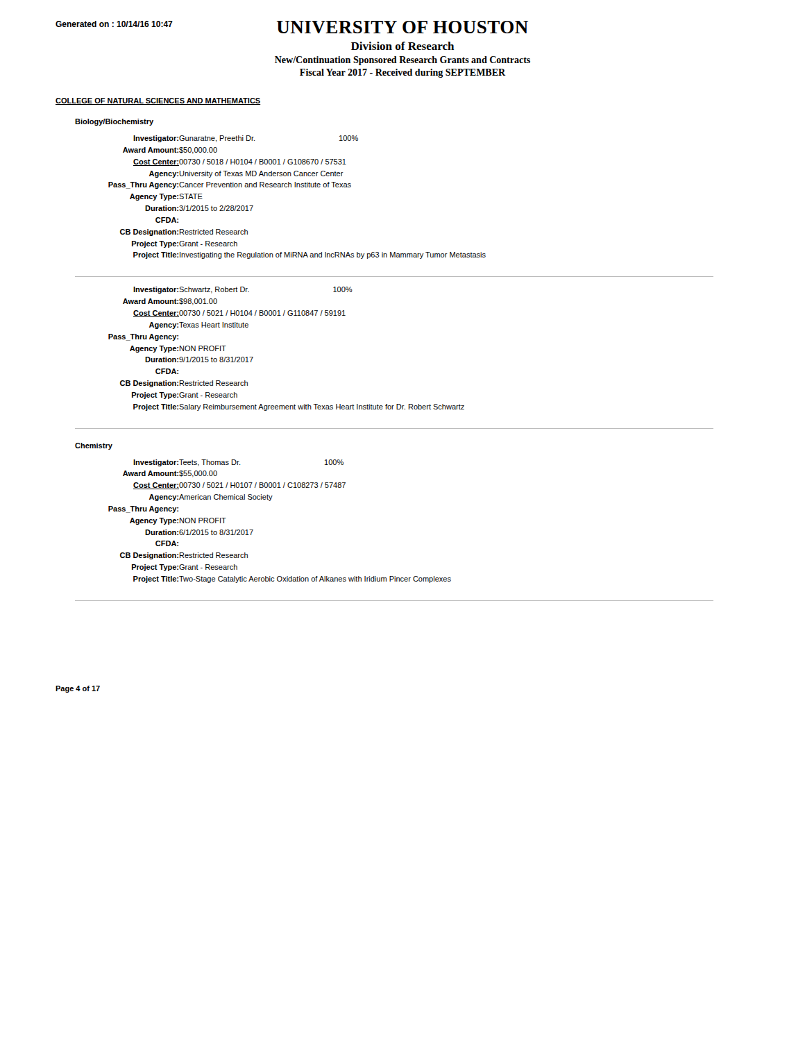Generated on : 10/14/16 10:47
UNIVERSITY OF HOUSTON
Division of Research
New/Continuation Sponsored Research Grants and Contracts
Fiscal Year 2017 - Received during SEPTEMBER
COLLEGE OF NATURAL SCIENCES AND MATHEMATICS
Biology/Biochemistry
| Investigator: | Gunaratne, Preethi Dr. 100% |
| Award Amount: | $50,000.00 |
| Cost Center: | 00730 / 5018 / H0104 / B0001 / G108670 / 57531 |
| Agency: | University of Texas MD Anderson Cancer Center |
| Pass_Thru Agency: | Cancer Prevention and Research Institute of Texas |
| Agency Type: | STATE |
| Duration: | 3/1/2015 to 2/28/2017 |
| CFDA: | |
| CB Designation: | Restricted Research |
| Project Type: | Grant - Research |
| Project Title: | Investigating the Regulation of MiRNA and lncRNAs by p63 in Mammary Tumor Metastasis |
| Investigator: | Schwartz, Robert Dr. 100% |
| Award Amount: | $98,001.00 |
| Cost Center: | 00730 / 5021 / H0104 / B0001 / G110847 / 59191 |
| Agency: | Texas Heart Institute |
| Pass_Thru Agency: | |
| Agency Type: | NON PROFIT |
| Duration: | 9/1/2015 to 8/31/2017 |
| CFDA: | |
| CB Designation: | Restricted Research |
| Project Type: | Grant - Research |
| Project Title: | Salary Reimbursement Agreement with Texas Heart Institute for Dr. Robert Schwartz |
Chemistry
| Investigator: | Teets, Thomas Dr. 100% |
| Award Amount: | $55,000.00 |
| Cost Center: | 00730 / 5021 / H0107 / B0001 / C108273 / 57487 |
| Agency: | American Chemical Society |
| Pass_Thru Agency: | |
| Agency Type: | NON PROFIT |
| Duration: | 6/1/2015 to 8/31/2017 |
| CFDA: | |
| CB Designation: | Restricted Research |
| Project Type: | Grant - Research |
| Project Title: | Two-Stage Catalytic Aerobic Oxidation of Alkanes with Iridium Pincer Complexes |
Page 4 of 17